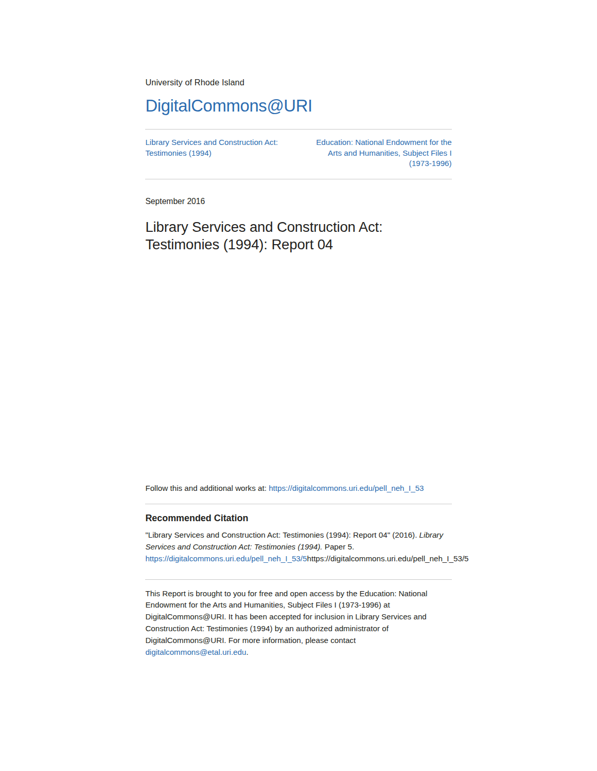University of Rhode Island
DigitalCommons@URI
Library Services and Construction Act: Testimonies (1994)
Education: National Endowment for the Arts and Humanities, Subject Files I (1973-1996)
September 2016
Library Services and Construction Act: Testimonies (1994): Report 04
Follow this and additional works at: https://digitalcommons.uri.edu/pell_neh_I_53
Recommended Citation
"Library Services and Construction Act: Testimonies (1994): Report 04" (2016). Library Services and Construction Act: Testimonies (1994). Paper 5.
https://digitalcommons.uri.edu/pell_neh_I_53/5https://digitalcommons.uri.edu/pell_neh_I_53/5
This Report is brought to you for free and open access by the Education: National Endowment for the Arts and Humanities, Subject Files I (1973-1996) at DigitalCommons@URI. It has been accepted for inclusion in Library Services and Construction Act: Testimonies (1994) by an authorized administrator of DigitalCommons@URI. For more information, please contact digitalcommons@etal.uri.edu.